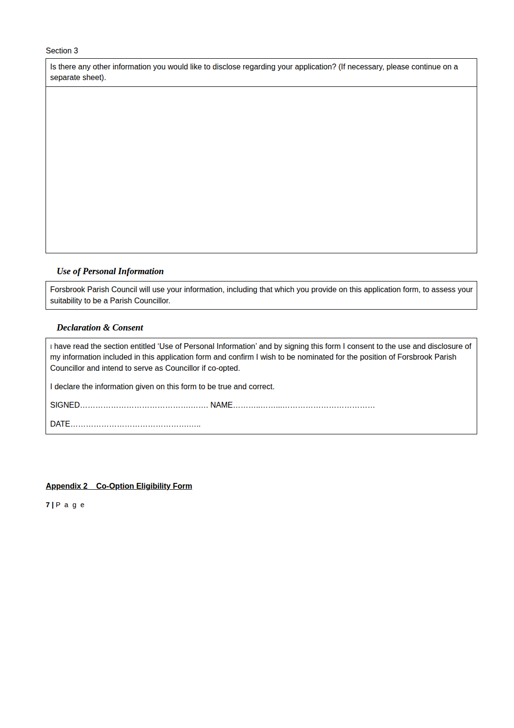Section 3
| Is there any other information you would like to disclose regarding your application? (If necessary, please continue on a separate sheet). |
Use of Personal Information
| Forsbrook Parish Council will use your information, including that which you provide on this application form, to assess your suitability to be a Parish Councillor. |
Declaration & Consent
| I have read the section entitled ‘Use of Personal Information’ and by signing this form I consent to the use and disclosure of my information included in this application form and confirm I wish to be nominated for the position of Forsbrook Parish Councillor and intend to serve as Councillor if co-opted. I declare the information given on this form to be true and correct. SIGNED…………………………………….……. NAME………..……...……………………………… DATE……………………………………….….. |
Appendix 2 Co-Option Eligibility Form
7 | P a g e